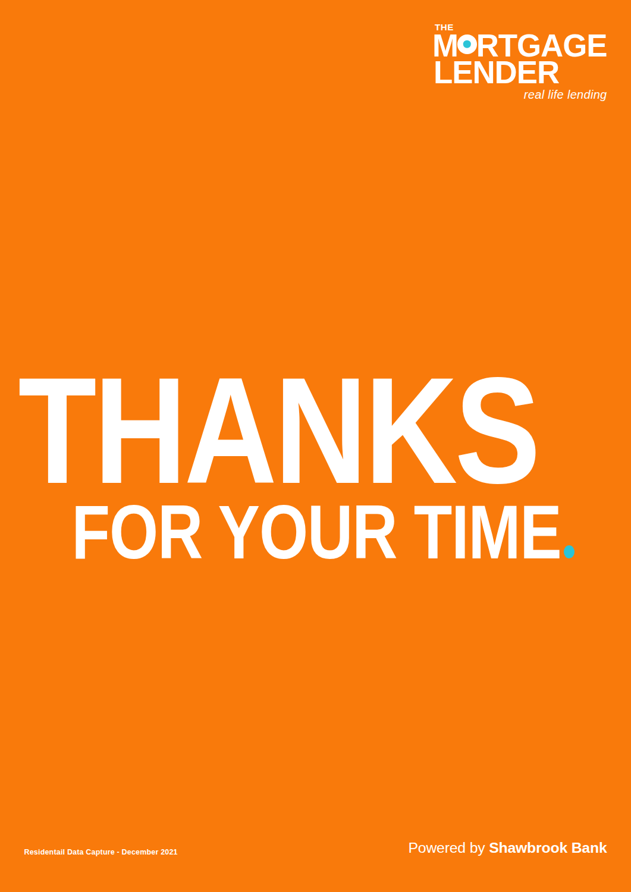THE
M RTGAGE
LENDER
real life lending
THANKS
FOR YOUR TIME
Residentail Data Capture - December 2021
Powered by Shawbrook Bank